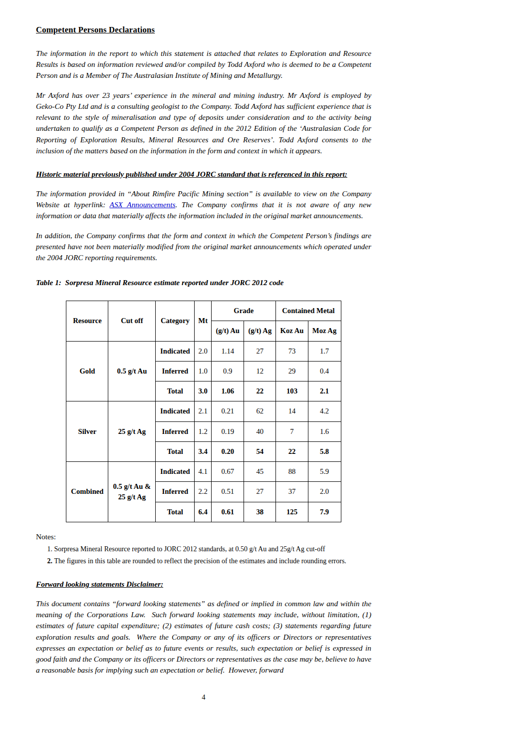Competent Persons Declarations
The information in the report to which this statement is attached that relates to Exploration and Resource Results is based on information reviewed and/or compiled by Todd Axford who is deemed to be a Competent Person and is a Member of The Australasian Institute of Mining and Metallurgy.
Mr Axford has over 23 years’ experience in the mineral and mining industry. Mr Axford is employed by Geko-Co Pty Ltd and is a consulting geologist to the Company. Todd Axford has sufficient experience that is relevant to the style of mineralisation and type of deposits under consideration and to the activity being undertaken to qualify as a Competent Person as defined in the 2012 Edition of the ‘Australasian Code for Reporting of Exploration Results, Mineral Resources and Ore Reserves’. Todd Axford consents to the inclusion of the matters based on the information in the form and context in which it appears.
Historic material previously published under 2004 JORC standard that is referenced in this report:
The information provided in “About Rimfire Pacific Mining section” is available to view on the Company Website at hyperlink: ASX Announcements. The Company confirms that it is not aware of any new information or data that materially affects the information included in the original market announcements.
In addition, the Company confirms that the form and context in which the Competent Person’s findings are presented have not been materially modified from the original market announcements which operated under the 2004 JORC reporting requirements.
Table 1: Sorpresa Mineral Resource estimate reported under JORC 2012 code
| Resource | Cut off | Category | Mt | Grade | Contained Metal |
| --- | --- | --- | --- | --- | --- |
| (g/t) Au | (g/t) Ag | Koz Au | Moz Ag |
| Gold | 0.5 g/t Au | Indicated | 2.0 | 1.14 | 27 | 73 | 1.7 |
| Inferred | 1.0 | 0.9 | 12 | 29 | 0.4 |
| Total | 3.0 | 1.06 | 22 | 103 | 2.1 |
| Silver | 25 g/t Ag | Indicated | 2.1 | 0.21 | 62 | 14 | 4.2 |
| Inferred | 1.2 | 0.19 | 40 | 7 | 1.6 |
| Total | 3.4 | 0.20 | 54 | 22 | 5.8 |
| Combined | 0.5 g/t Au & 25 g/t Ag | Indicated | 4.1 | 0.67 | 45 | 88 | 5.9 |
| Inferred | 2.2 | 0.51 | 27 | 37 | 2.0 |
| Total | 6.4 | 0.61 | 38 | 125 | 7.9 |
Notes:
Sorpresa Mineral Resource reported to JORC 2012 standards, at 0.50 g/t Au and 25g/t Ag cut-off
The figures in this table are rounded to reflect the precision of the estimates and include rounding errors.
Forward looking statements Disclaimer:
This document contains “forward looking statements” as defined or implied in common law and within the meaning of the Corporations Law. Such forward looking statements may include, without limitation, (1) estimates of future capital expenditure; (2) estimates of future cash costs; (3) statements regarding future exploration results and goals. Where the Company or any of its officers or Directors or representatives expresses an expectation or belief as to future events or results, such expectation or belief is expressed in good faith and the Company or its officers or Directors or representatives as the case may be, believe to have a reasonable basis for implying such an expectation or belief. However, forward
4